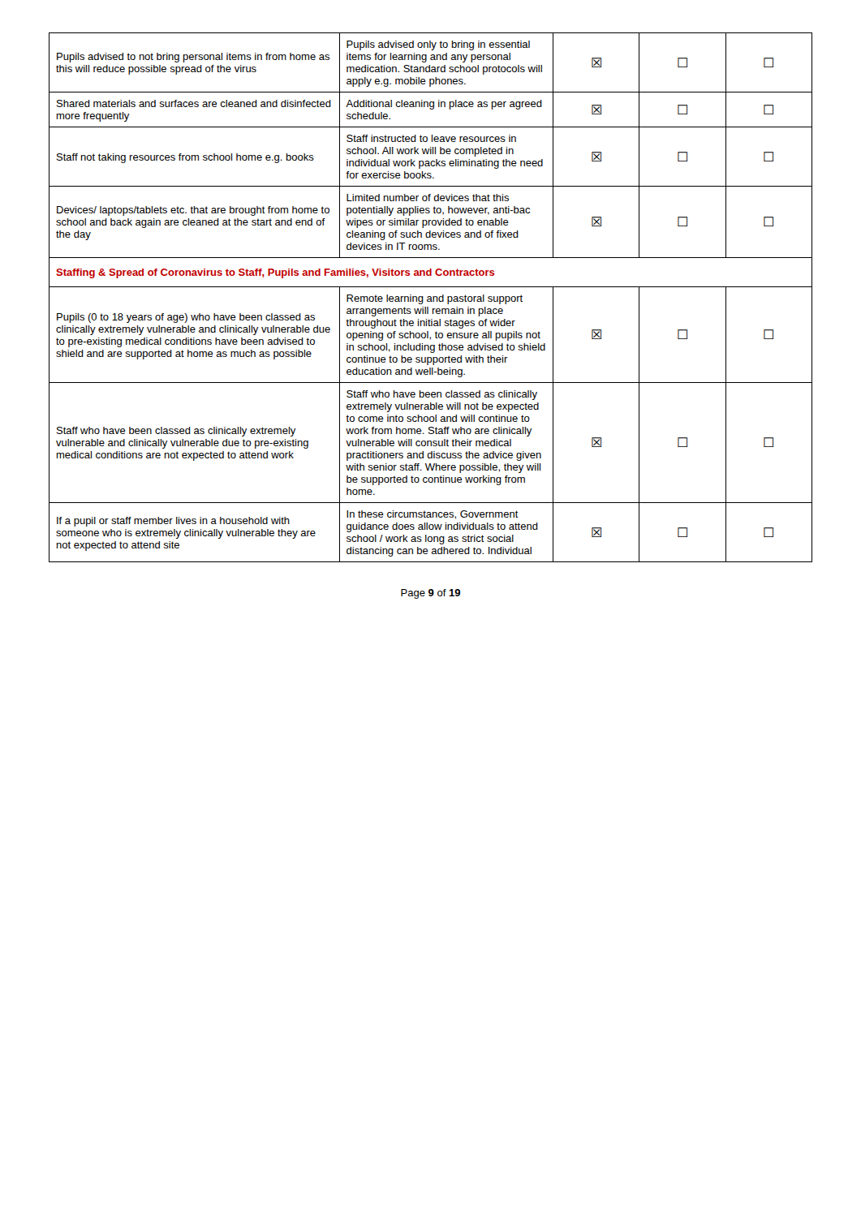| Pupils advised to not bring personal items in from home as this will reduce possible spread of the virus | Pupils advised only to bring in essential items for learning and any personal medication. Standard school protocols will apply e.g. mobile phones. | ☒ | ☐ | ☐ |
| Shared materials and surfaces are cleaned and disinfected more frequently | Additional cleaning in place as per agreed schedule. | ☒ | ☐ | ☐ |
| Staff not taking resources from school home e.g. books | Staff instructed to leave resources in school. All work will be completed in individual work packs eliminating the need for exercise books. | ☒ | ☐ | ☐ |
| Devices/ laptops/tablets etc. that are brought from home to school and back again are cleaned at the start and end of the day | Limited number of devices that this potentially applies to, however, anti-bac wipes or similar provided to enable cleaning of such devices and of fixed devices in IT rooms. | ☒ | ☐ | ☐ |
| Staffing & Spread of Coronavirus to Staff, Pupils and Families, Visitors and Contractors |
| Pupils (0 to 18 years of age) who have been classed as clinically extremely vulnerable and clinically vulnerable due to pre-existing medical conditions have been advised to shield and are supported at home as much as possible | Remote learning and pastoral support arrangements will remain in place throughout the initial stages of wider opening of school, to ensure all pupils not in school, including those advised to shield continue to be supported with their education and well-being. | ☒ | ☐ | ☐ |
| Staff who have been classed as clinically extremely vulnerable and clinically vulnerable due to pre-existing medical conditions are not expected to attend work | Staff who have been classed as clinically extremely vulnerable will not be expected to come into school and will continue to work from home. Staff who are clinically vulnerable will consult their medical practitioners and discuss the advice given with senior staff. Where possible, they will be supported to continue working from home. | ☒ | ☐ | ☐ |
| If a pupil or staff member lives in a household with someone who is extremely clinically vulnerable they are not expected to attend site | In these circumstances, Government guidance does allow individuals to attend school / work as long as strict social distancing can be adhered to. Individual | ☒ | ☐ | ☐ |
Page 9 of 19